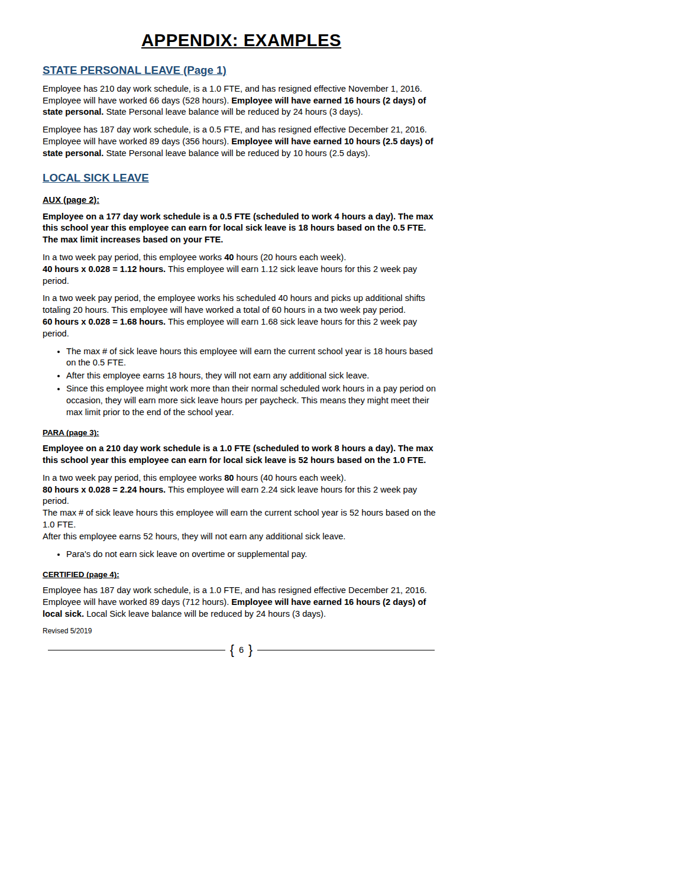APPENDIX: EXAMPLES
STATE PERSONAL LEAVE (Page 1)
Employee has 210 day work schedule, is a 1.0 FTE, and has resigned effective November 1, 2016. Employee will have worked 66 days (528 hours). Employee will have earned 16 hours (2 days) of state personal. State Personal leave balance will be reduced by 24 hours (3 days).
Employee has 187 day work schedule, is a 0.5 FTE, and has resigned effective December 21, 2016. Employee will have worked 89 days (356 hours). Employee will have earned 10 hours (2.5 days) of state personal. State Personal leave balance will be reduced by 10 hours (2.5 days).
LOCAL SICK LEAVE
AUX (page 2):
Employee on a 177 day work schedule is a 0.5 FTE (scheduled to work 4 hours a day). The max this school year this employee can earn for local sick leave is 18 hours based on the 0.5 FTE. The max limit increases based on your FTE.
In a two week pay period, this employee works 40 hours (20 hours each week).
40 hours x 0.028 = 1.12 hours. This employee will earn 1.12 sick leave hours for this 2 week pay period.
In a two week pay period, the employee works his scheduled 40 hours and picks up additional shifts totaling 20 hours. This employee will have worked a total of 60 hours in a two week pay period.
60 hours x 0.028 = 1.68 hours. This employee will earn 1.68 sick leave hours for this 2 week pay period.
The max # of sick leave hours this employee will earn the current school year is 18 hours based on the 0.5 FTE.
After this employee earns 18 hours, they will not earn any additional sick leave.
Since this employee might work more than their normal scheduled work hours in a pay period on occasion, they will earn more sick leave hours per paycheck. This means they might meet their max limit prior to the end of the school year.
PARA (page 3):
Employee on a 210 day work schedule is a 1.0 FTE (scheduled to work 8 hours a day). The max this school year this employee can earn for local sick leave is 52 hours based on the 1.0 FTE.
In a two week pay period, this employee works 80 hours (40 hours each week).
80 hours x 0.028 = 2.24 hours. This employee will earn 2.24 sick leave hours for this 2 week pay period.
The max # of sick leave hours this employee will earn the current school year is 52 hours based on the 1.0 FTE.
After this employee earns 52 hours, they will not earn any additional sick leave.
Para's do not earn sick leave on overtime or supplemental pay.
CERTIFIED (page 4):
Employee has 187 day work schedule, is a 1.0 FTE, and has resigned effective December 21, 2016. Employee will have worked 89 days (712 hours). Employee will have earned 16 hours (2 days) of local sick. Local Sick leave balance will be reduced by 24 hours (3 days).
Revised 5/2019
{ 6 }